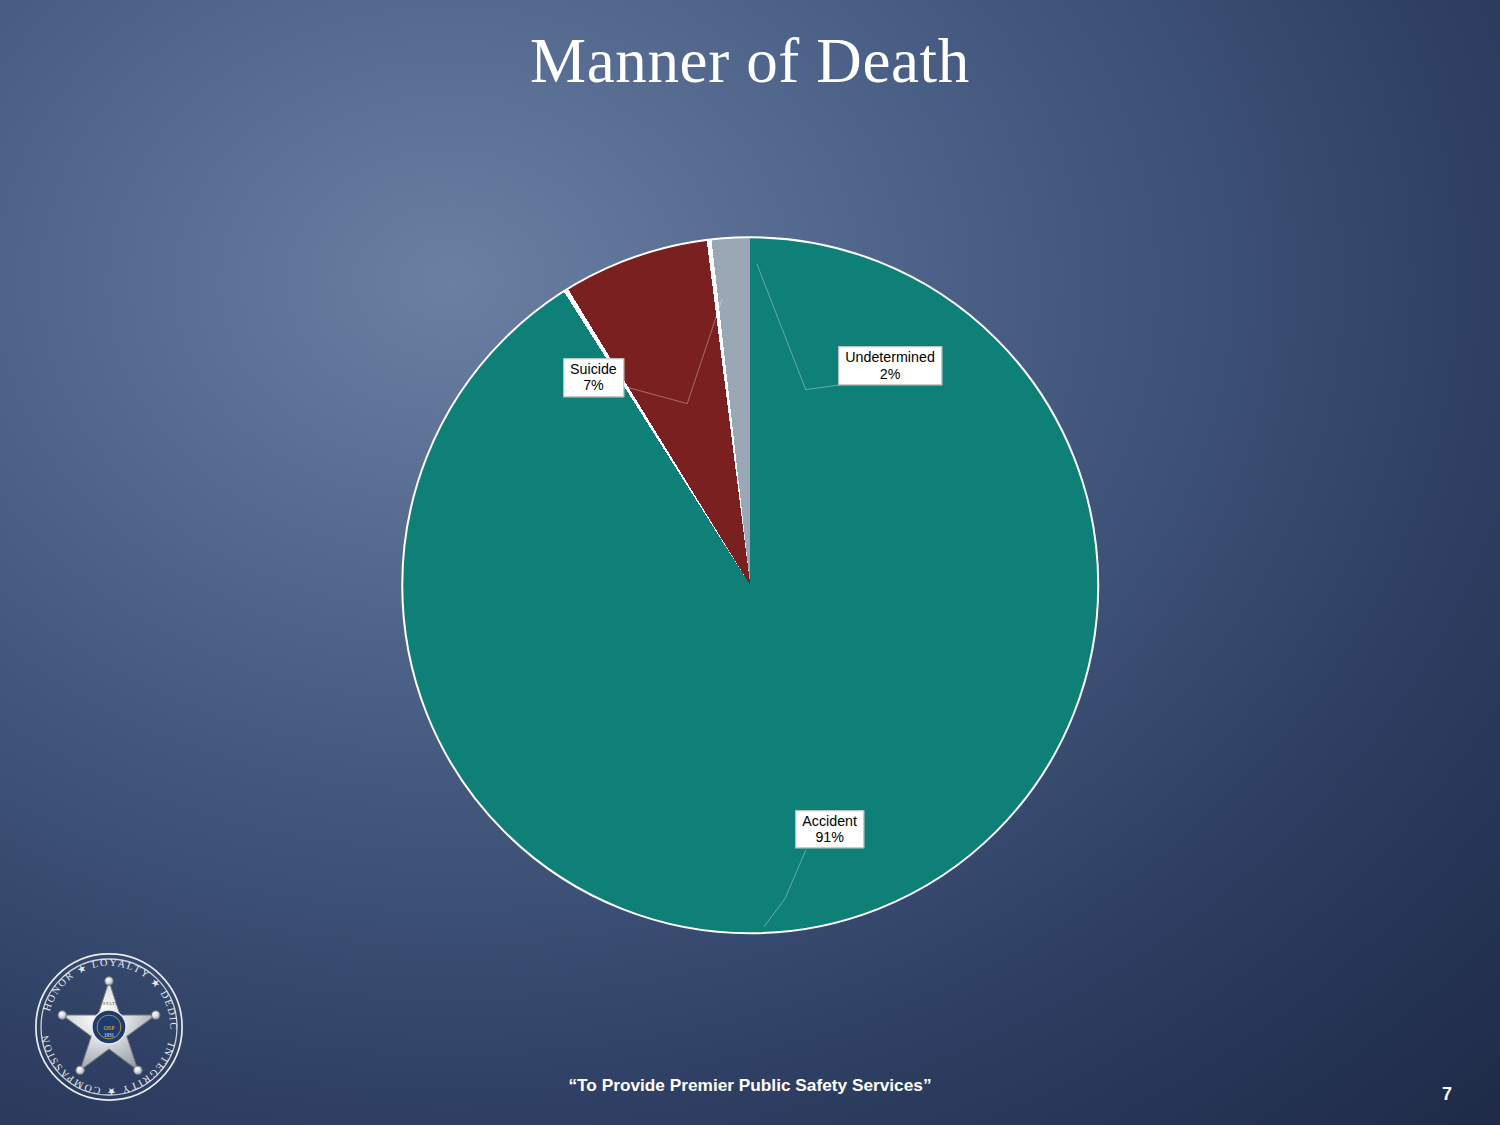Manner of Death
Suicide
7%
Undetermined
2%
Accident
91%
HONOR ★ LOYALTY ★ DEDICATION INTEGRITY ★ COMPASSION OSP 1931 OREGON STATE POLICE
“To Provide Premier Public Safety Services”
7